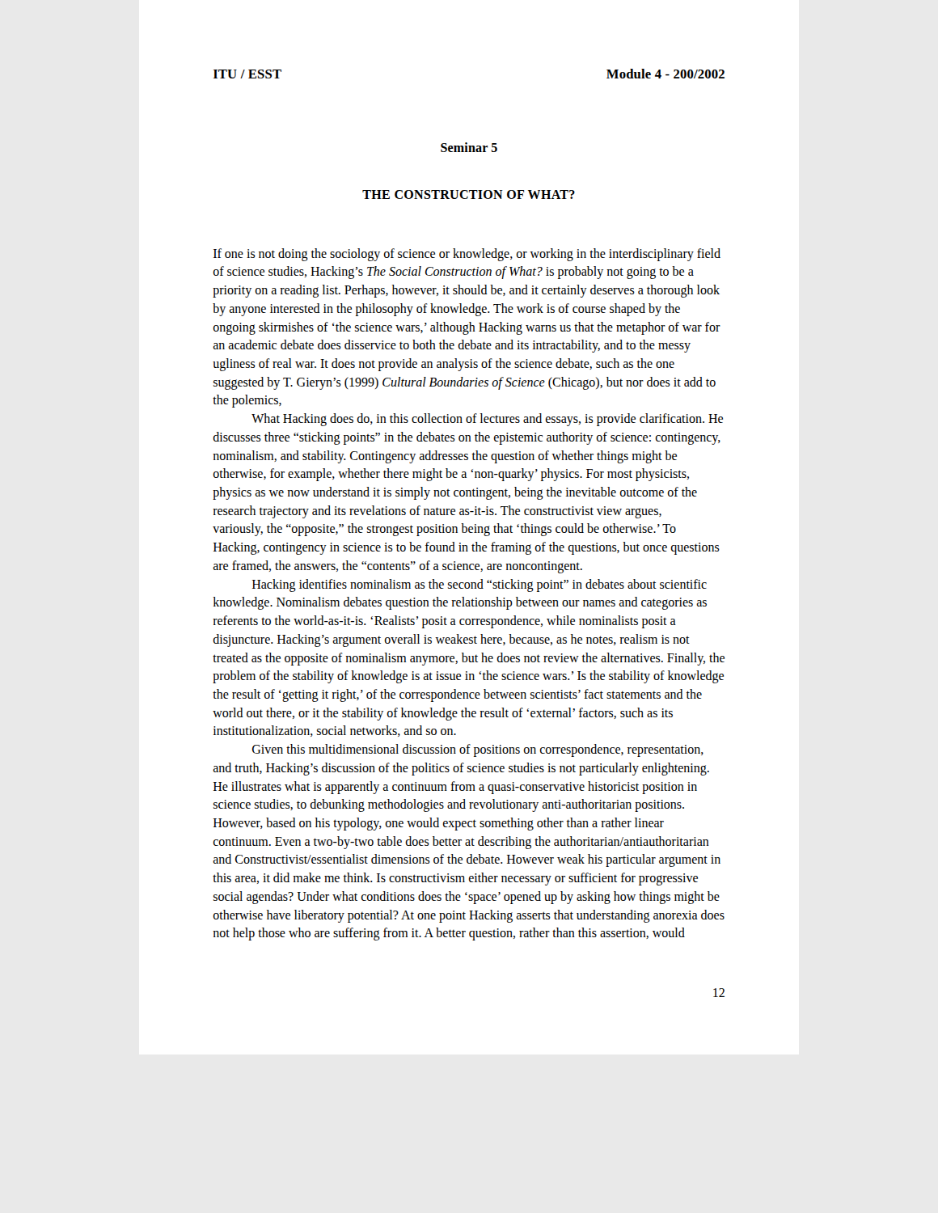ITU / ESST Module 4 - 200/2002
Seminar 5
THE CONSTRUCTION OF WHAT?
If one is not doing the sociology of science or knowledge, or working in the interdisciplinary field of science studies, Hacking’s The Social Construction of What? is probably not going to be a priority on a reading list. Perhaps, however, it should be, and it certainly deserves a thorough look by anyone interested in the philosophy of knowledge. The work is of course shaped by the ongoing skirmishes of ‘the science wars,’ although Hacking warns us that the metaphor of war for an academic debate does disservice to both the debate and its intractability, and to the messy ugliness of real war. It does not provide an analysis of the science debate, such as the one suggested by T. Gieryn’s (1999) Cultural Boundaries of Science (Chicago), but nor does it add to the polemics,
What Hacking does do, in this collection of lectures and essays, is provide clarification. He discusses three “sticking points” in the debates on the epistemic authority of science: contingency, nominalism, and stability. Contingency addresses the question of whether things might be otherwise, for example, whether there might be a ‘non-quarky’ physics. For most physicists, physics as we now understand it is simply not contingent, being the inevitable outcome of the research trajectory and its revelations of nature as-it-is. The constructivist view argues,
variously, the “opposite,” the strongest position being that ‘things could be otherwise.’ To Hacking, contingency in science is to be found in the framing of the questions, but once questions are framed, the answers, the “contents” of a science, are noncontingent.
Hacking identifies nominalism as the second “sticking point” in debates about scientific knowledge. Nominalism debates question the relationship between our names and categories as referents to the world-as-it-is. ‘Realists’ posit a correspondence, while nominalists posit a disjuncture. Hacking’s argument overall is weakest here, because, as he notes, realism is not treated as the opposite of nominalism anymore, but he does not review the alternatives. Finally, the problem of the stability of knowledge is at issue in ‘the science wars.’ Is the stability of knowledge the result of ‘getting it right,’ of the correspondence between scientists’ fact statements and the world out there, or it the stability of knowledge the result of ‘external’ factors, such as its institutionalization, social networks, and so on.
Given this multidimensional discussion of positions on correspondence, representation, and truth, Hacking’s discussion of the politics of science studies is not particularly enlightening. He illustrates what is apparently a continuum from a quasi-conservative historicist position in science studies, to debunking methodologies and revolutionary anti-authoritarian positions. However, based on his typology, one would expect something other than a rather linear continuum. Even a two-by-two table does better at describing the authoritarian/antiauthoritarian and Constructivist/essentialist dimensions of the debate. However weak his particular argument in this area, it did make me think. Is constructivism either necessary or sufficient for progressive social agendas? Under what conditions does the ‘space’ opened up by asking how things might be otherwise have liberatory potential? At one point Hacking asserts that understanding anorexia does not help those who are suffering from it. A better question, rather than this assertion, would
12